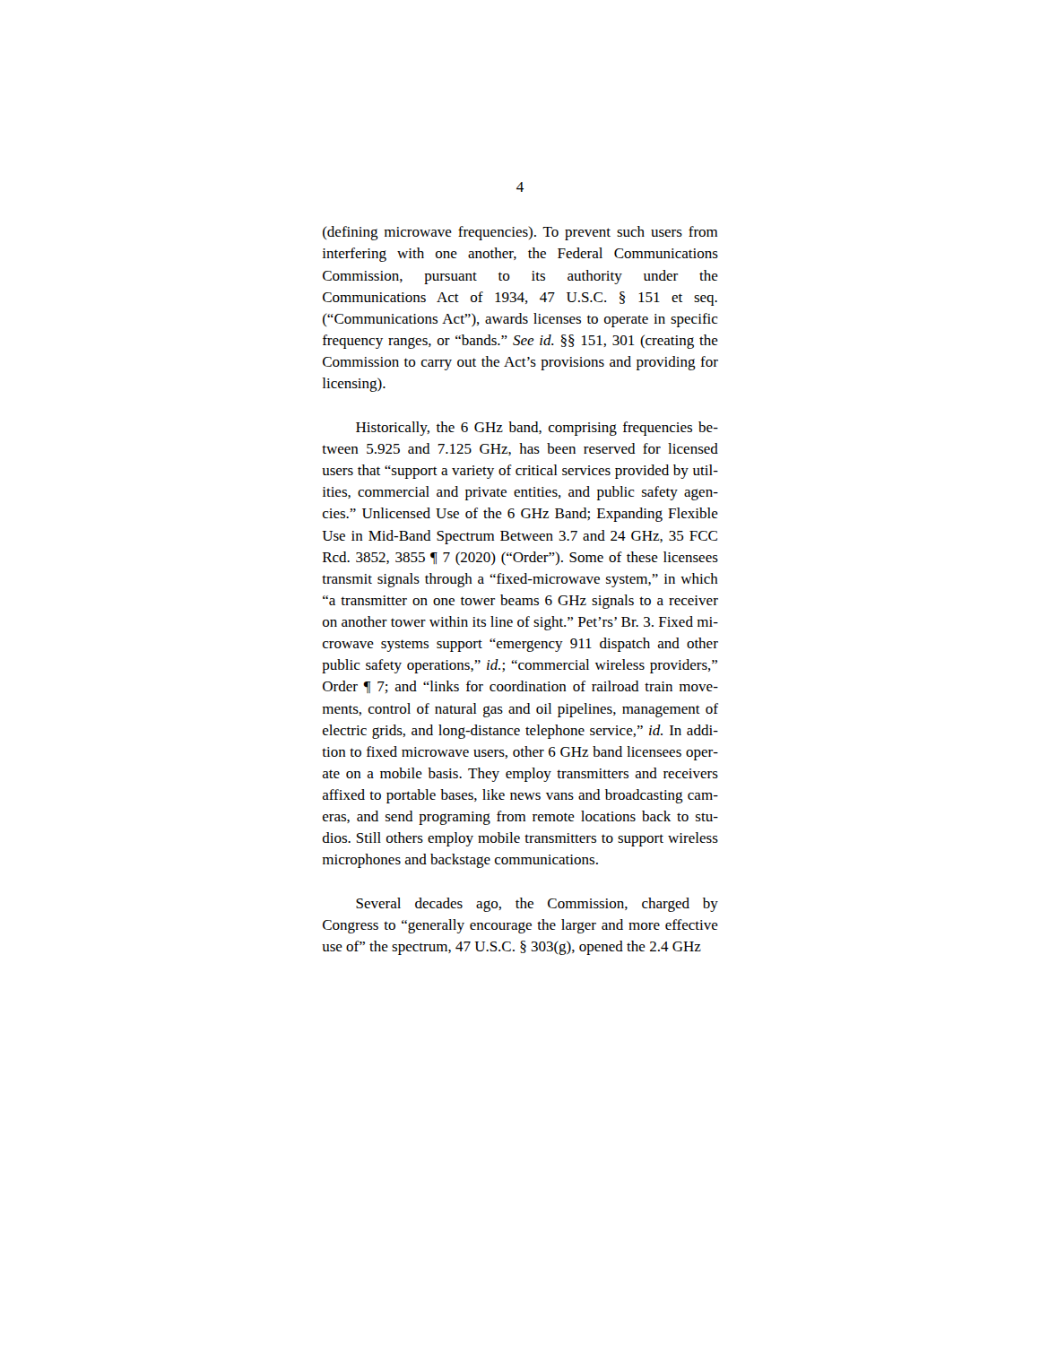4
(defining microwave frequencies). To prevent such users from interfering with one another, the Federal Communications Commission, pursuant to its authority under the Communications Act of 1934, 47 U.S.C. § 151 et seq. (“Communications Act”), awards licenses to operate in specific frequency ranges, or “bands.” See id. §§ 151, 301 (creating the Commission to carry out the Act’s provisions and providing for licensing).
Historically, the 6 GHz band, comprising frequencies between 5.925 and 7.125 GHz, has been reserved for licensed users that “support a variety of critical services provided by utilities, commercial and private entities, and public safety agencies.” Unlicensed Use of the 6 GHz Band; Expanding Flexible Use in Mid-Band Spectrum Between 3.7 and 24 GHz, 35 FCC Rcd. 3852, 3855 ¶ 7 (2020) (“Order”). Some of these licensees transmit signals through a “fixed-microwave system,” in which “a transmitter on one tower beams 6 GHz signals to a receiver on another tower within its line of sight.” Pet’rs’ Br. 3. Fixed microwave systems support “emergency 911 dispatch and other public safety operations,” id.; “commercial wireless providers,” Order ¶ 7; and “links for coordination of railroad train movements, control of natural gas and oil pipelines, management of electric grids, and long-distance telephone service,” id. In addition to fixed microwave users, other 6 GHz band licensees operate on a mobile basis. They employ transmitters and receivers affixed to portable bases, like news vans and broadcasting cameras, and send programing from remote locations back to studios. Still others employ mobile transmitters to support wireless microphones and backstage communications.
Several decades ago, the Commission, charged by Congress to “generally encourage the larger and more effective use of” the spectrum, 47 U.S.C. § 303(g), opened the 2.4 GHz